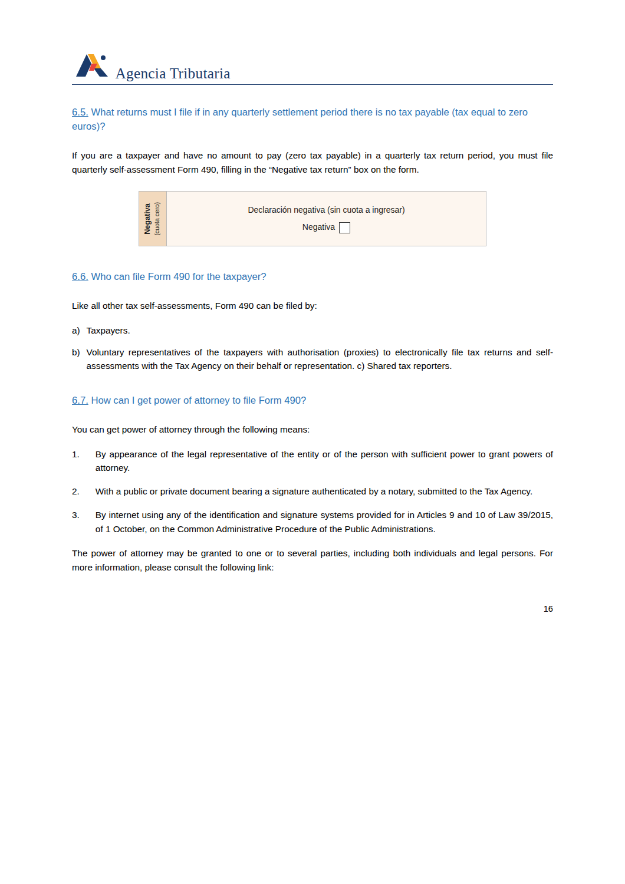Agencia Tributaria
6.5. What returns must I file if in any quarterly settlement period there is no tax payable (tax equal to zero euros)?
If you are a taxpayer and have no amount to pay (zero tax payable) in a quarterly tax return period, you must file quarterly self-assessment Form 490, filling in the “Negative tax return” box on the form.
Negativa
(cuota cero)
Declaración negativa (sin cuota a ingresar)
Negativa
6.6. Who can file Form 490 for the taxpayer?
Like all other tax self-assessments, Form 490 can be filed by:
a) Taxpayers.
b) Voluntary representatives of the taxpayers with authorisation (proxies) to electronically file tax returns and self-assessments with the Tax Agency on their behalf or representation. c) Shared tax reporters.
6.7. How can I get power of attorney to file Form 490?
You can get power of attorney through the following means:
1. By appearance of the legal representative of the entity or of the person with sufficient power to grant powers of attorney.
2. With a public or private document bearing a signature authenticated by a notary, submitted to the Tax Agency.
3. By internet using any of the identification and signature systems provided for in Articles 9 and 10 of Law 39/2015, of 1 October, on the Common Administrative Procedure of the Public Administrations.
The power of attorney may be granted to one or to several parties, including both individuals and legal persons. For more information, please consult the following link:
16